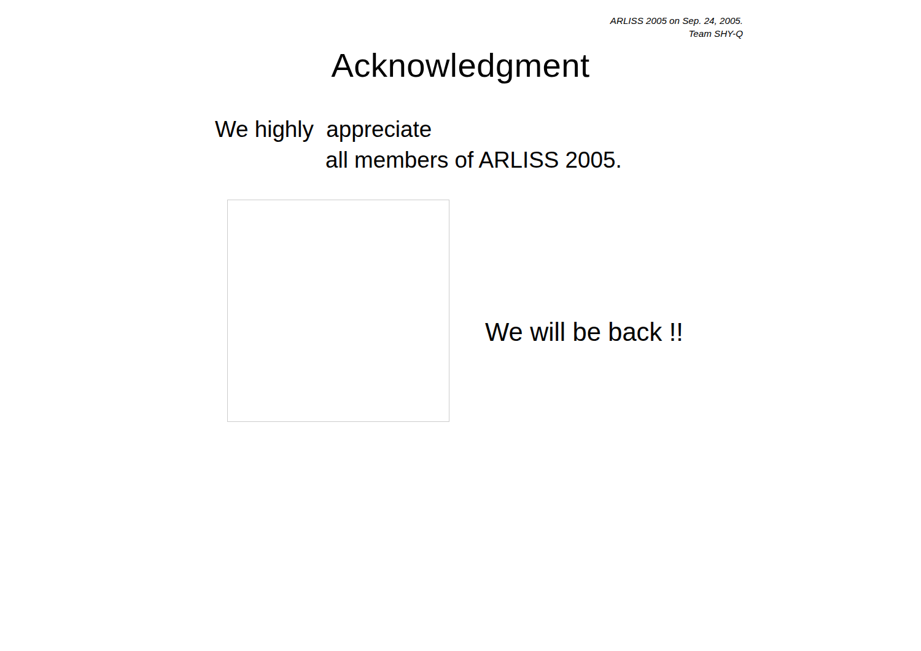ARLISS 2005 on Sep. 24, 2005.
Team SHY-Q
Acknowledgment
We highly appreciate all members of ARLISS 2005.
We will be back !!